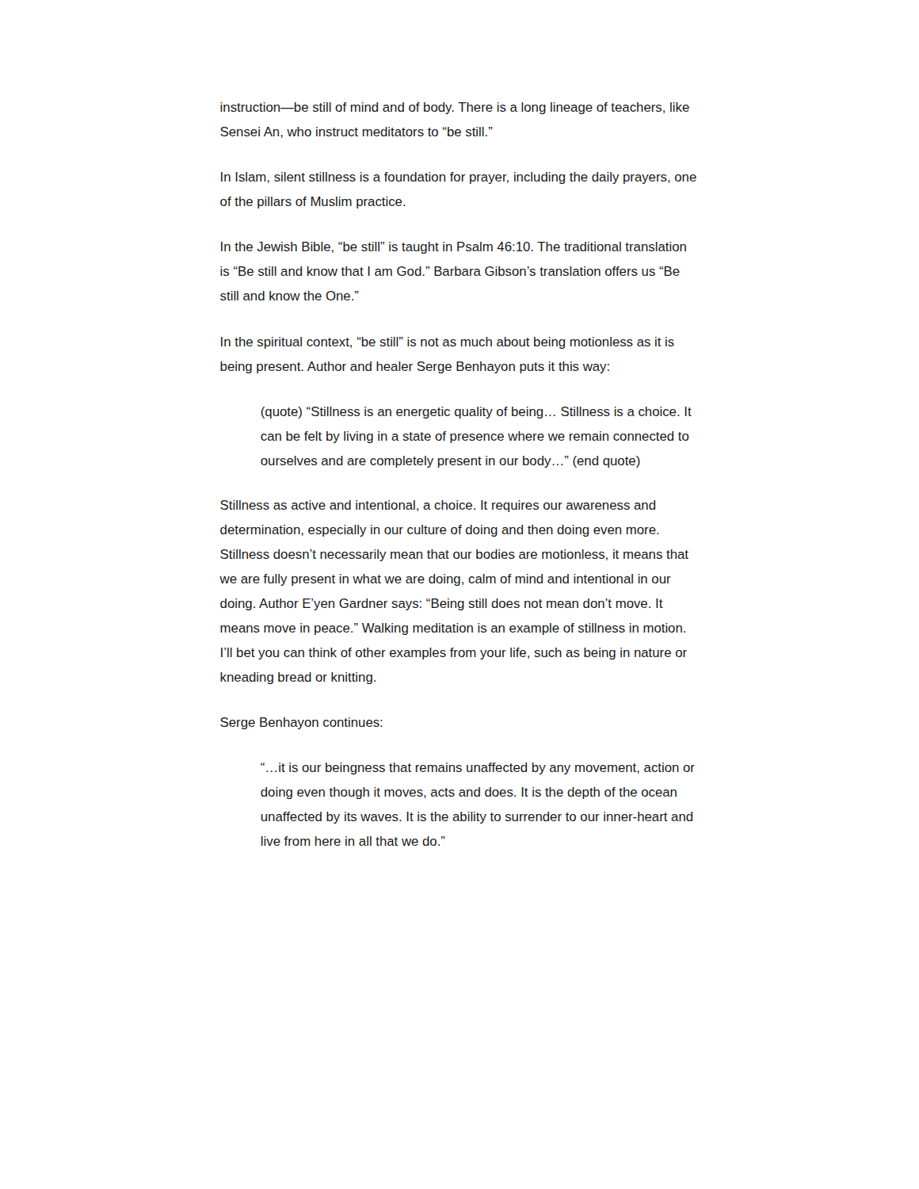instruction—be still of mind and of body. There is a long lineage of teachers, like Sensei An, who instruct meditators to “be still.”
In Islam, silent stillness is a foundation for prayer, including the daily prayers, one of the pillars of Muslim practice.
In the Jewish Bible, “be still” is taught in Psalm 46:10. The traditional translation is “Be still and know that I am God.” Barbara Gibson’s translation offers us “Be still and know the One.”
In the spiritual context, “be still” is not as much about being motionless as it is being present. Author and healer Serge Benhayon puts it this way:
(quote) “Stillness is an energetic quality of being… Stillness is a choice. It can be felt by living in a state of presence where we remain connected to ourselves and are completely present in our body…” (end quote)
Stillness as active and intentional, a choice. It requires our awareness and determination, especially in our culture of doing and then doing even more. Stillness doesn’t necessarily mean that our bodies are motionless, it means that we are fully present in what we are doing, calm of mind and intentional in our doing. Author E’yen Gardner says: “Being still does not mean don’t move. It means move in peace.” Walking meditation is an example of stillness in motion. I’ll bet you can think of other examples from your life, such as being in nature or kneading bread or knitting.
Serge Benhayon continues:
“…it is our beingness that remains unaffected by any movement, action or doing even though it moves, acts and does. It is the depth of the ocean unaffected by its waves. It is the ability to surrender to our inner-heart and live from here in all that we do.”